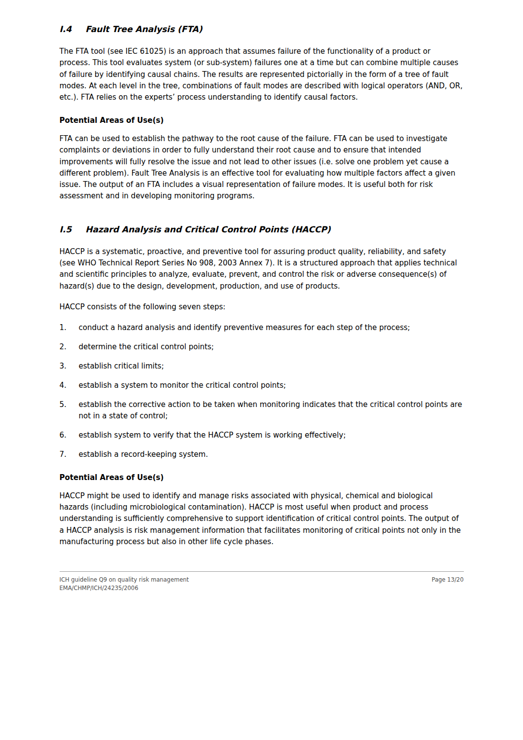I.4 Fault Tree Analysis (FTA)
The FTA tool (see IEC 61025) is an approach that assumes failure of the functionality of a product or process. This tool evaluates system (or sub-system) failures one at a time but can combine multiple causes of failure by identifying causal chains. The results are represented pictorially in the form of a tree of fault modes. At each level in the tree, combinations of fault modes are described with logical operators (AND, OR, etc.). FTA relies on the experts’ process understanding to identify causal factors.
Potential Areas of Use(s)
FTA can be used to establish the pathway to the root cause of the failure. FTA can be used to investigate complaints or deviations in order to fully understand their root cause and to ensure that intended improvements will fully resolve the issue and not lead to other issues (i.e. solve one problem yet cause a different problem). Fault Tree Analysis is an effective tool for evaluating how multiple factors affect a given issue. The output of an FTA includes a visual representation of failure modes. It is useful both for risk assessment and in developing monitoring programs.
I.5 Hazard Analysis and Critical Control Points (HACCP)
HACCP is a systematic, proactive, and preventive tool for assuring product quality, reliability, and safety (see WHO Technical Report Series No 908, 2003 Annex 7). It is a structured approach that applies technical and scientific principles to analyze, evaluate, prevent, and control the risk or adverse consequence(s) of hazard(s) due to the design, development, production, and use of products.
HACCP consists of the following seven steps:
conduct a hazard analysis and identify preventive measures for each step of the process;
determine the critical control points;
establish critical limits;
establish a system to monitor the critical control points;
establish the corrective action to be taken when monitoring indicates that the critical control points are not in a state of control;
establish system to verify that the HACCP system is working effectively;
establish a record-keeping system.
Potential Areas of Use(s)
HACCP might be used to identify and manage risks associated with physical, chemical and biological hazards (including microbiological contamination). HACCP is most useful when product and process understanding is sufficiently comprehensive to support identification of critical control points. The output of a HACCP analysis is risk management information that facilitates monitoring of critical points not only in the manufacturing process but also in other life cycle phases.
ICH guideline Q9 on quality risk management
EMA/CHMP/ICH/24235/2006
Page 13/20